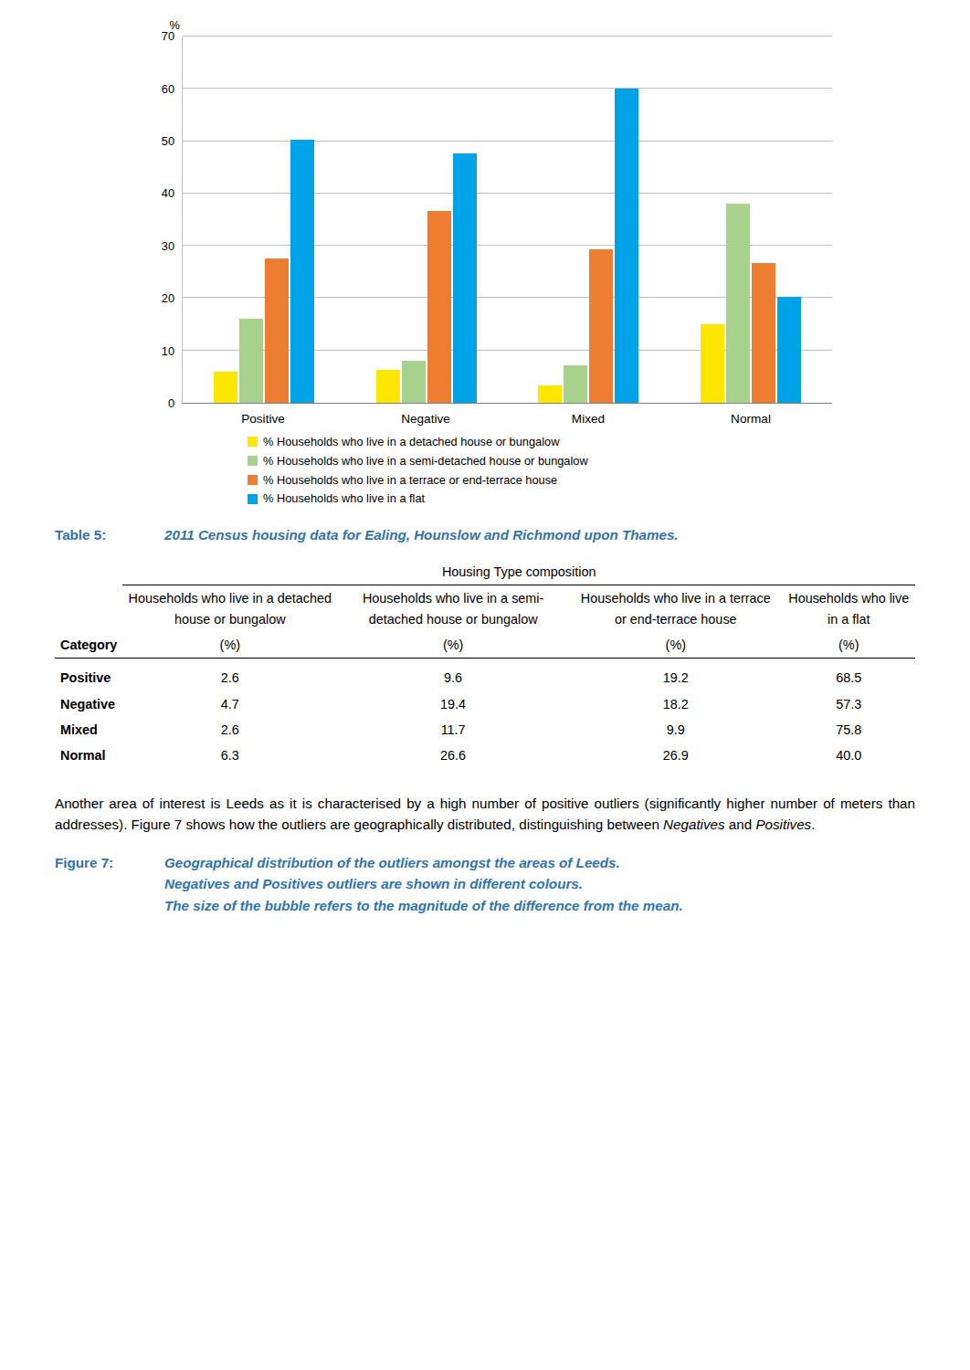% 70 60 50 40 30 20 10 0
Positive Negative Mixed Normal
% Households who live in a detached house or bungalow
% Households who live in a semi-detached house or bungalow
% Households who live in a terrace or end-terrace house
% Households who live in a flat
Table 5:
2011 Census housing data for Ealing, Hounslow and Richmond upon Thames.
| | Housing Type composition |
| --- | --- |
| | Households who live in a detached house or bungalow | Households who live in a semi-detached house or bungalow | Households who live in a terrace or end-terrace house | Households who live in a flat |
| Category | (%) | (%) | (%) | (%) |
| Positive | 2.6 | 9.6 | 19.2 | 68.5 |
| Negative | 4.7 | 19.4 | 18.2 | 57.3 |
| Mixed | 2.6 | 11.7 | 9.9 | 75.8 |
| Normal | 6.3 | 26.6 | 26.9 | 40.0 |
Another area of interest is Leeds as it is characterised by a high number of positive outliers (significantly higher number of meters than addresses). Figure 7 shows how the outliers are geographically distributed, distinguishing between Negatives and Positives.
Figure 7:
Geographical distribution of the outliers amongst the areas of Leeds.
Negatives and Positives outliers are shown in different colours.
The size of the bubble refers to the magnitude of the difference from the mean.